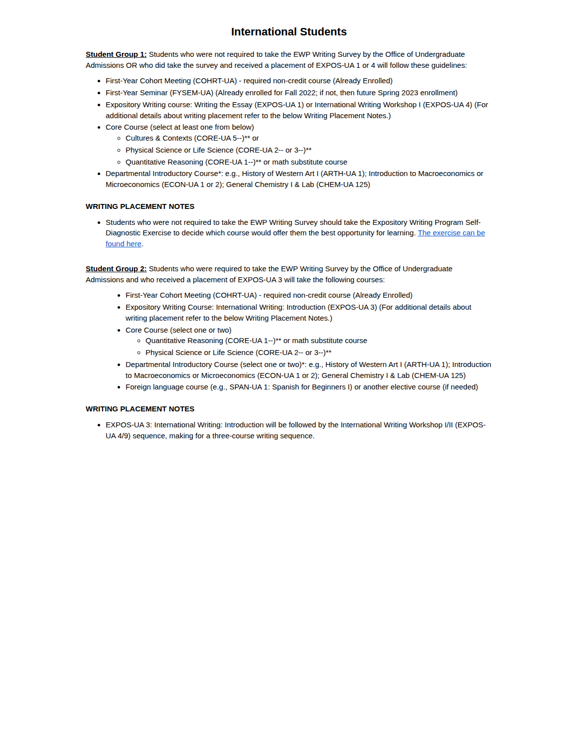International Students
Student Group 1: Students who were not required to take the EWP Writing Survey by the Office of Undergraduate Admissions OR who did take the survey and received a placement of EXPOS-UA 1 or 4 will follow these guidelines:
First-Year Cohort Meeting (COHRT-UA) - required non-credit course (Already Enrolled)
First-Year Seminar (FYSEM-UA) (Already enrolled for Fall 2022; if not, then future Spring 2023 enrollment)
Expository Writing course: Writing the Essay (EXPOS-UA 1) or International Writing Workshop I (EXPOS-UA 4) (For additional details about writing placement refer to the below Writing Placement Notes.)
Core Course (select at least one from below)
Cultures & Contexts (CORE-UA 5--)** or
Physical Science or Life Science (CORE-UA 2-- or 3--)**
Quantitative Reasoning (CORE-UA 1--)** or math substitute course
Departmental Introductory Course*: e.g., History of Western Art I (ARTH-UA 1); Introduction to Macroeconomics or Microeconomics (ECON-UA 1 or 2); General Chemistry I & Lab (CHEM-UA 125)
WRITING PLACEMENT NOTES
Students who were not required to take the EWP Writing Survey should take the Expository Writing Program Self-Diagnostic Exercise to decide which course would offer them the best opportunity for learning. The exercise can be found here.
Student Group 2: Students who were required to take the EWP Writing Survey by the Office of Undergraduate Admissions and who received a placement of EXPOS-UA 3 will take the following courses:
First-Year Cohort Meeting (COHRT-UA) - required non-credit course (Already Enrolled)
Expository Writing Course: International Writing: Introduction (EXPOS-UA 3) (For additional details about writing placement refer to the below Writing Placement Notes.)
Core Course (select one or two)
Quantitative Reasoning (CORE-UA 1--)** or math substitute course
Physical Science or Life Science (CORE-UA 2-- or 3--)**
Departmental Introductory Course (select one or two)*: e.g., History of Western Art I (ARTH-UA 1); Introduction to Macroeconomics or Microeconomics (ECON-UA 1 or 2); General Chemistry I & Lab (CHEM-UA 125)
Foreign language course (e.g., SPAN-UA 1: Spanish for Beginners I) or another elective course (if needed)
WRITING PLACEMENT NOTES
EXPOS-UA 3: International Writing: Introduction will be followed by the International Writing Workshop I/II (EXPOS-UA 4/9) sequence, making for a three-course writing sequence.